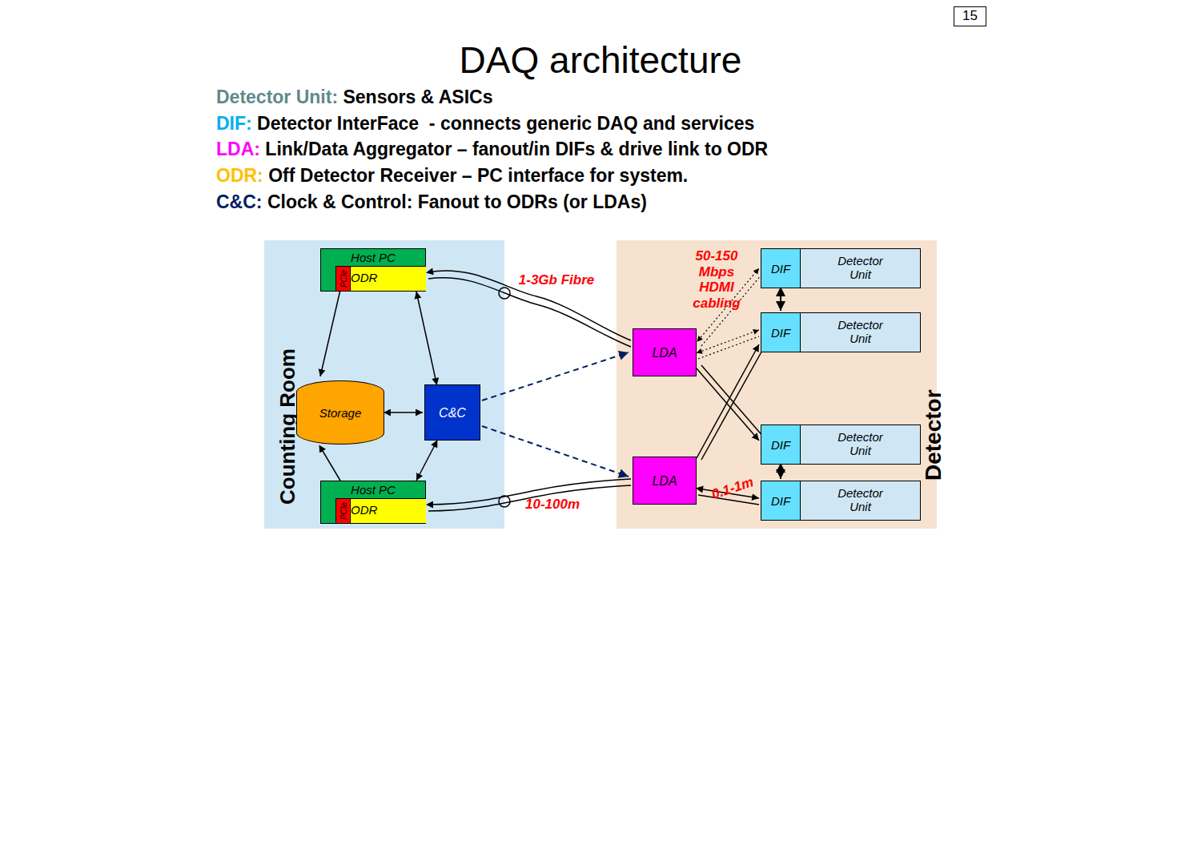15
DAQ architecture
Detector Unit: Sensors & ASICs
DIF: Detector InterFace - connects generic DAQ and services
LDA: Link/Data Aggregator – fanout/in DIFs & drive link to ODR
ODR: Off Detector Receiver – PC interface for system.
C&C: Clock & Control: Fanout to ODRs (or LDAs)
Counting Room
Detector
Host PC
PCIe
ODR
Host PC
PCIe
ODR
C&C
Storage
LDA
LDA
DIF
Detector
Unit
DIF
Detector
Unit
DIF
Detector
Unit
DIF
Detector
Unit
1-3Gb Fibre
50-150
Mbps
HDMI
cabling
10-100m
0.1-1m